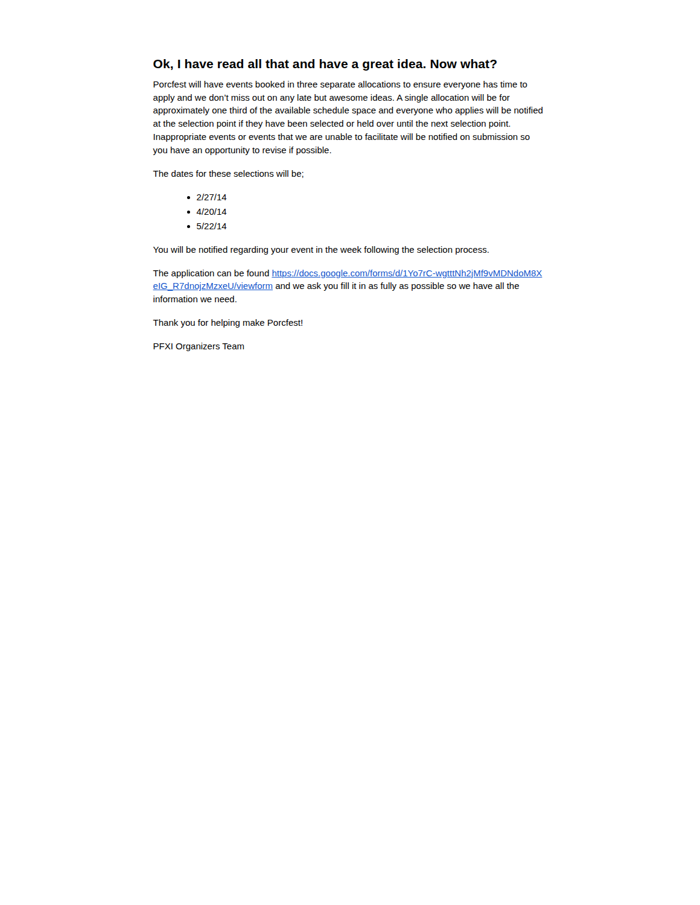Ok, I have read all that and have a great idea. Now what?
Porcfest will have events booked in three separate allocations to ensure everyone has time to apply and we don’t miss out on any late but awesome ideas. A single allocation will be for approximately one third of the available schedule space and everyone who applies will be notified at the selection point if they have been selected or held over until the next selection point. Inappropriate events or events that we are unable to facilitate will be notified on submission so you have an opportunity to revise if possible.
The dates for these selections will be;
2/27/14
4/20/14
5/22/14
You will be notified regarding your event in the week following the selection process.
The application can be found https://docs.google.com/forms/d/1Yo7rC-wgtttNh2jMf9vMDNdoM8XeIG_R7dnojzMzxeU/viewform and we ask you fill it in as fully as possible so we have all the information we need.
Thank you for helping make Porcfest!
PFXI Organizers Team